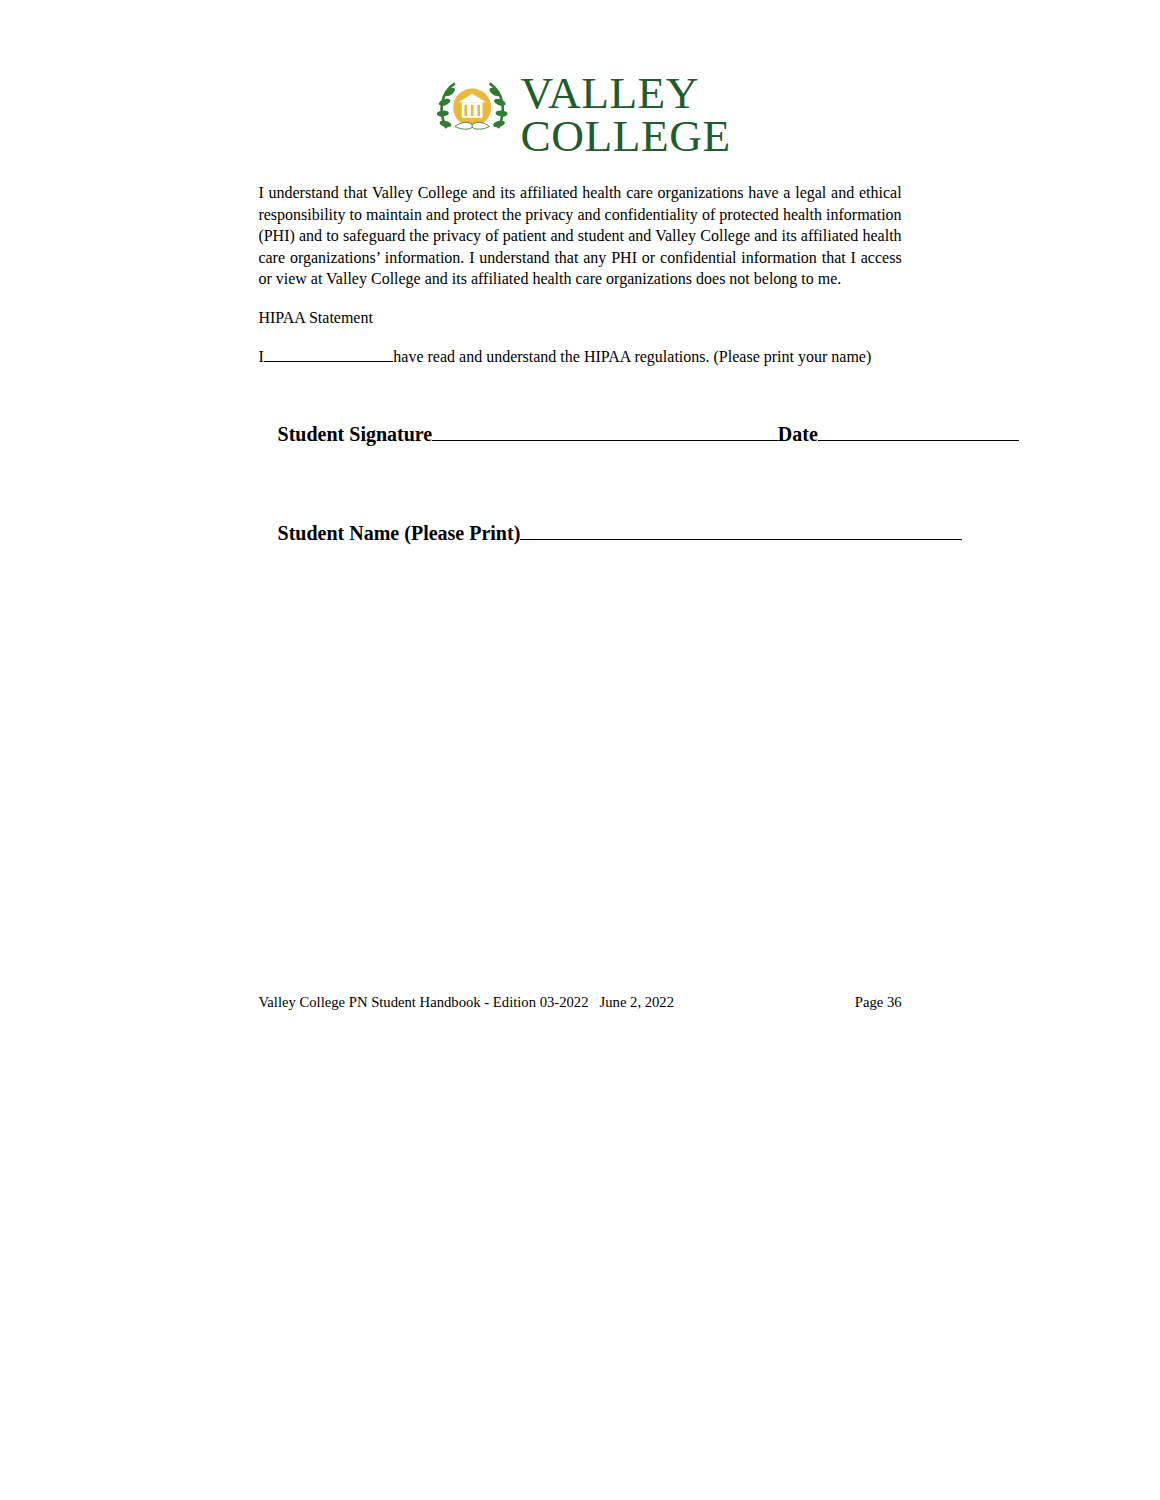VALLEY COLLEGE
I understand that Valley College and its affiliated health care organizations have a legal and ethical responsibility to maintain and protect the privacy and confidentiality of protected health information (PHI) and to safeguard the privacy of patient and student and Valley College and its affiliated health care organizations’ information. I understand that any PHI or confidential information that I access or view at Valley College and its affiliated health care organizations does not belong to me.
HIPAA Statement
I have read and understand the HIPAA regulations. (Please print your name)
Student Signature Date
Student Name (Please Print)
Valley College PN Student Handbook - Edition 03-2022 June 2, 2022 Page 36